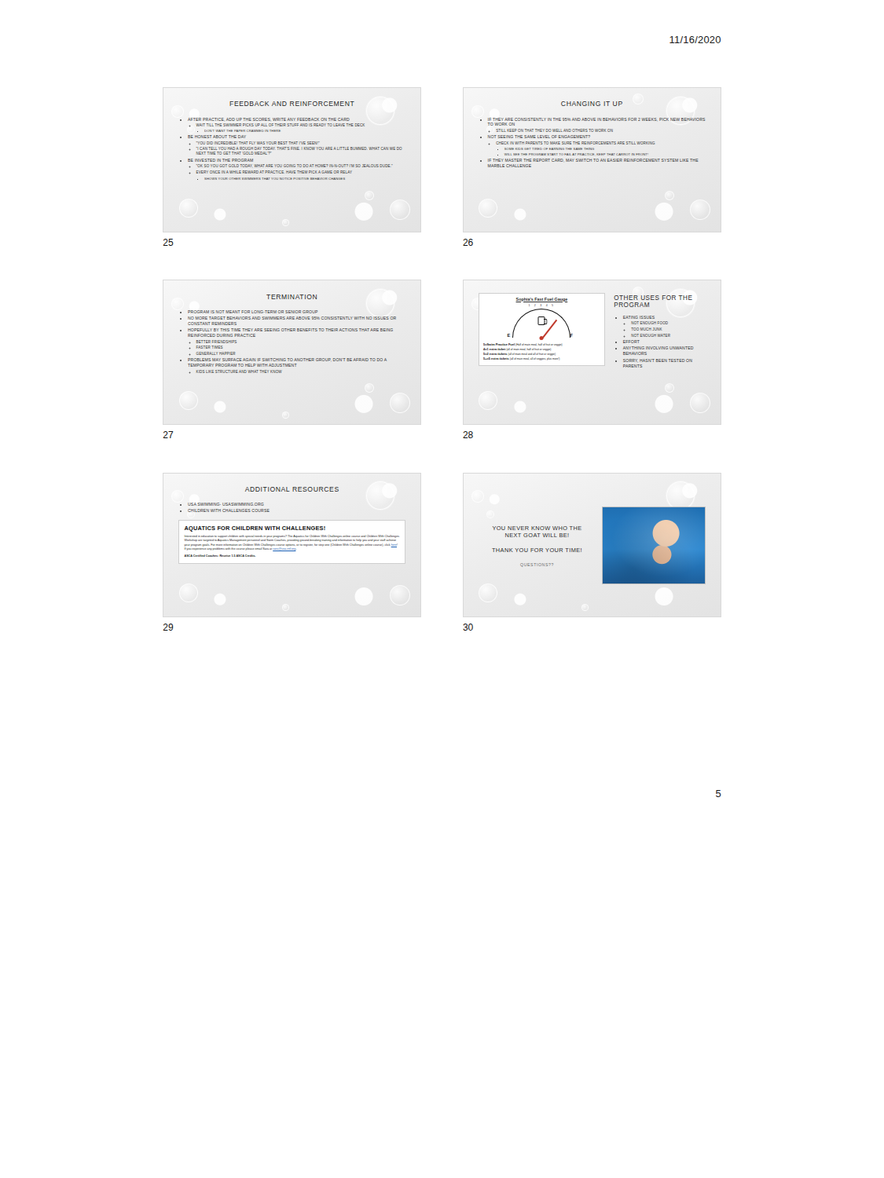11/16/2020
Feedback and Reinforcement
After practice, add up the scores, write any feedback on the card
Wait till the swimmer picks up all of their stuff and is ready to leave the deck
Don't want the paper crammed in there
Be honest about the day
"You did incredible! That fly was your best that I've seen!"
"I can tell you had a rough day today. That's fine. I know you are a little bummed. What can we do next time to get that 'gold medal'?"
Be invested in the program
"Ok so you got gold today, what are you going to do at home? In-N-Out? I'm so jealous dude."
Every once in a while reward at practice. Have them pick a game or relay
Shows your other swimmers that you notice positive behavior changes
25
Changing It Up
If they are consistently in the 95% and above in behaviors for 2 weeks, pick new behaviors to work on
Still keep on that they do well and others to work on
Not seeing the same level of engagement?
Check in with parents to make sure the reinforcements are still working
Some kids get tired of earning the same thing
Will see the program start to fail at practice, keep that carrot in front!
If they master the report card, may switch to an easier reinforcement system like the marble challenge
26
Termination
Program is not meant for long-term or senior group
No more target behaviors and swimmers are above 95% consistently with no issues or constant reminders
Hopefully by this time they are seeing other benefits to their actions that are being reinforced during practice
Better friendships
Faster times
Generally happier
Problems may surface again if switching to another group, don't be afraid to do a temporary program to help with adjustment
Kids like structure and what they know
27
Sophia's Fast Fuel Gauge
1 2 3 4 5
E
F
5=Swim Practice Fuel (Half of main meal, half of fruit or veggie)
4=1 extra ticket (all of main meal, half of fruit or veggie)
5=2 extra tickets (all of main meal and all of fruit or veggie)
5+=5 extra tickets (all of main meal, all of veggies, plus more!)
Other Uses for the Program
Eating issues
Not enough food
Too much junk
Not enough water
Effort
Anything involving unwanted behaviors
Sorry, hasn't been tested on parents
28
Additional Resources
USA Swimming- usaswimming.org
Children with Challenges Course
AQUATICS FOR CHILDREN WITH CHALLENGES!
Interested in education to support children with special needs in your programs? The Aquatics for Children With Challenges online course and Children With Challenges Workshop are targeted to Aquatics Management personnel and Swim Coaches, providing ground-breaking training and information to help you and your staff achieve your program goals. For more information on Children With Challenges course options, or to register, for step one (Children With Challenges online course), click here! If you experience any problems with the course please email Sara at sara@usa-intl.org.
ASCA Certified Coaches: Receive 1.5 ASCA Credits.
29
You never know who the next GOAT will be!
Thank you for your time!
Questions??
30
5